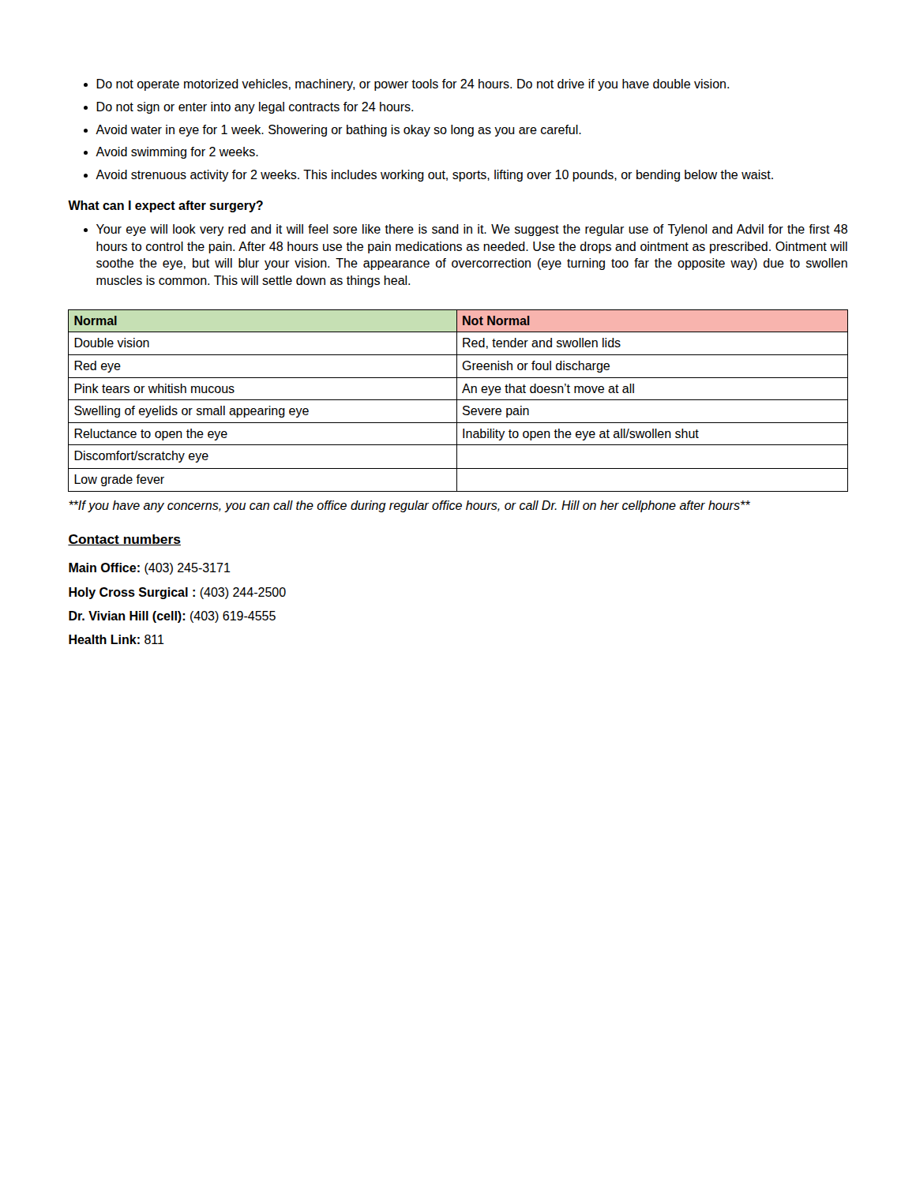Do not operate motorized vehicles, machinery, or power tools for 24 hours. Do not drive if you have double vision.
Do not sign or enter into any legal contracts for 24 hours.
Avoid water in eye for 1 week. Showering or bathing is okay so long as you are careful.
Avoid swimming for 2 weeks.
Avoid strenuous activity for 2 weeks. This includes working out, sports, lifting over 10 pounds, or bending below the waist.
What can I expect after surgery?
Your eye will look very red and it will feel sore like there is sand in it. We suggest the regular use of Tylenol and Advil for the first 48 hours to control the pain. After 48 hours use the pain medications as needed. Use the drops and ointment as prescribed. Ointment will soothe the eye, but will blur your vision. The appearance of overcorrection (eye turning too far the opposite way) due to swollen muscles is common. This will settle down as things heal.
| Normal | Not Normal |
| --- | --- |
| Double vision | Red, tender and swollen lids |
| Red eye | Greenish or foul discharge |
| Pink tears or whitish mucous | An eye that doesn’t move at all |
| Swelling of eyelids or small appearing eye | Severe pain |
| Reluctance to open the eye | Inability to open the eye at all/swollen shut |
| Discomfort/scratchy eye | |
| Low grade fever | |
**If you have any concerns, you can call the office during regular office hours, or call Dr. Hill on her cellphone after hours**
Contact numbers
Main Office: (403) 245-3171
Holy Cross Surgical : (403) 244-2500
Dr. Vivian Hill (cell): (403) 619-4555
Health Link: 811